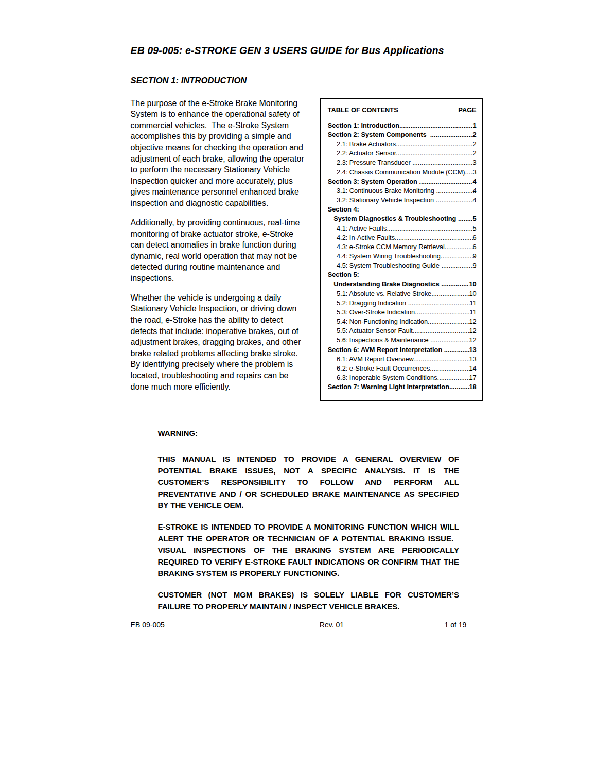EB 09-005: e-STROKE GEN 3 USERS GUIDE for Bus Applications
SECTION 1: INTRODUCTION
The purpose of the e-Stroke Brake Monitoring System is to enhance the operational safety of commercial vehicles. The e-Stroke System accomplishes this by providing a simple and objective means for checking the operation and adjustment of each brake, allowing the operator to perform the necessary Stationary Vehicle Inspection quicker and more accurately, plus gives maintenance personnel enhanced brake inspection and diagnostic capabilities.
Additionally, by providing continuous, real-time monitoring of brake actuator stroke, e-Stroke can detect anomalies in brake function during dynamic, real world operation that may not be detected during routine maintenance and inspections.
Whether the vehicle is undergoing a daily Stationary Vehicle Inspection, or driving down the road, e-Stroke has the ability to detect defects that include: inoperative brakes, out of adjustment brakes, dragging brakes, and other brake related problems affecting brake stroke. By identifying precisely where the problem is located, troubleshooting and repairs can be done much more efficiently.
TABLE OF CONTENTS PAGE
1 Section 1: Introduction........................................
2 Section 2: System Components ........................
22.1: Brake Actuators...........................................
22.2: Actuator Sensor...........................................
32.3: Pressure Transducer .................................
32.4: Chassis Communication Module (CCM)......
4 Section 3: System Operation .............................
43.1: Continuous Brake Monitoring ......................
43.2: Stationary Vehicle Inspection ......................
Section 4:
5 System Diagnostics & Troubleshooting ........
54.1: Active Faults................................................
64.2: In-Active Faults...........................................
64.3: e-Stroke CCM Memory Retrieval.................
94.4: System Wiring Troubleshooting...................
94.5: System Troubleshooting Guide ...................
Section 5:
10 Understanding Brake Diagnostics ...............
105.1: Absolute vs. Relative Stroke......................
115.2: Dragging Indication ...................................
115.3: Over-Stroke Indication...............................
125.4: Non-Functioning Indication........................
125.5: Actuator Sensor Fault................................
125.6: Inspections & Maintenance .......................
13 Section 6: AVM Report Interpretation ..............
136.1: AVM Report Overview...............................
146.2: e-Stroke Fault Occurrences.......................
176.3: Inoperable System Conditions...................
18 Section 7: Warning Light Interpretation...........
WARNING:
THIS MANUAL IS INTENDED TO PROVIDE A GENERAL OVERVIEW OF POTENTIAL BRAKE ISSUES, NOT A SPECIFIC ANALYSIS. IT IS THE CUSTOMER’S RESPONSIBILITY TO FOLLOW AND PERFORM ALL PREVENTATIVE AND / OR SCHEDULED BRAKE MAINTENANCE AS SPECIFIED BY THE VEHICLE OEM.
E-STROKE IS INTENDED TO PROVIDE A MONITORING FUNCTION WHICH WILL ALERT THE OPERATOR OR TECHNICIAN OF A POTENTIAL BRAKING ISSUE. VISUAL INSPECTIONS OF THE BRAKING SYSTEM ARE PERIODICALLY REQUIRED TO VERIFY E-STROKE FAULT INDICATIONS OR CONFIRM THAT THE BRAKING SYSTEM IS PROPERLY FUNCTIONING.
CUSTOMER (NOT MGM BRAKES) IS SOLELY LIABLE FOR CUSTOMER’S FAILURE TO PROPERLY MAINTAIN / INSPECT VEHICLE BRAKES.
EB 09-005 Rev. 01 1 of 19